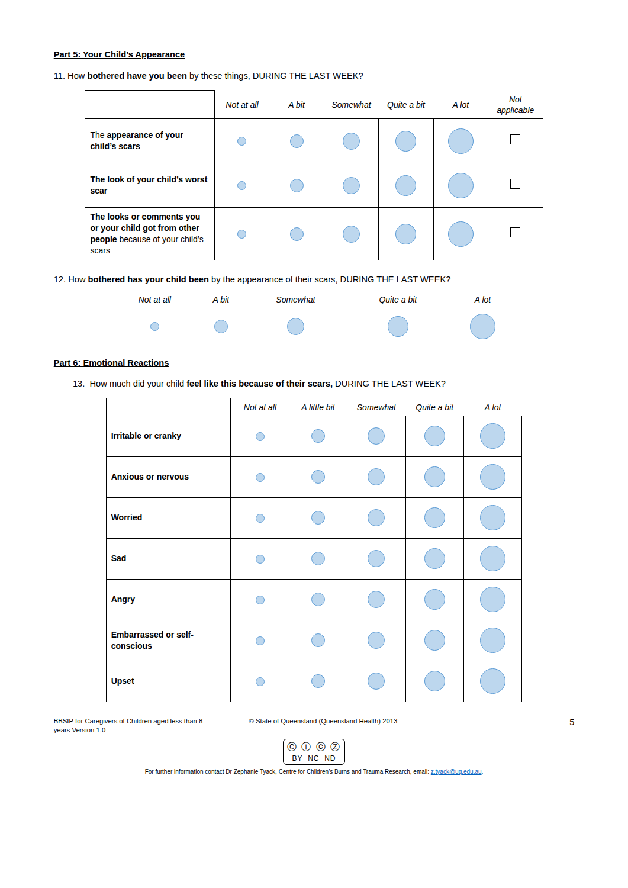Part 5: Your Child’s Appearance
11. How bothered have you been by these things, DURING THE LAST WEEK?
| | Not at all | A bit | Somewhat | Quite a bit | A lot | Not applicable |
| --- | --- | --- | --- | --- | --- | --- |
| The appearance of your child’s scars | | | | | | |
| The look of your child’s worst scar | | | | | | |
| The looks or comments you or your child got from other people because of your child’s scars | | | | | | |
12. How bothered has your child been by the appearance of their scars, DURING THE LAST WEEK?
| Not at all | A bit | Somewhat | Quite a bit | A lot |
| --- | --- | --- | --- | --- |
Part 6: Emotional Reactions
13. How much did your child feel like this because of their scars, DURING THE LAST WEEK?
| | Not at all | A little bit | Somewhat | Quite a bit | A lot |
| --- | --- | --- | --- | --- | --- |
| Irritable or cranky | | | | | |
| Anxious or nervous | | | | | |
| Worried | | | | | |
| Sad | | | | | |
| Angry | | | | | |
| Embarrassed or self-conscious | | | | | |
| Upset | | | | | |
BBSIP for Caregivers of Children aged less than 8 years Version 1.0
© State of Queensland (Queensland Health) 2013
5
Ⓒ ⓘ ⓒ Ⓩ
BY NC ND
For further information contact Dr Zephanie Tyack, Centre for Children’s Burns and Trauma Research, email: z.tyack@uq.edu.au.